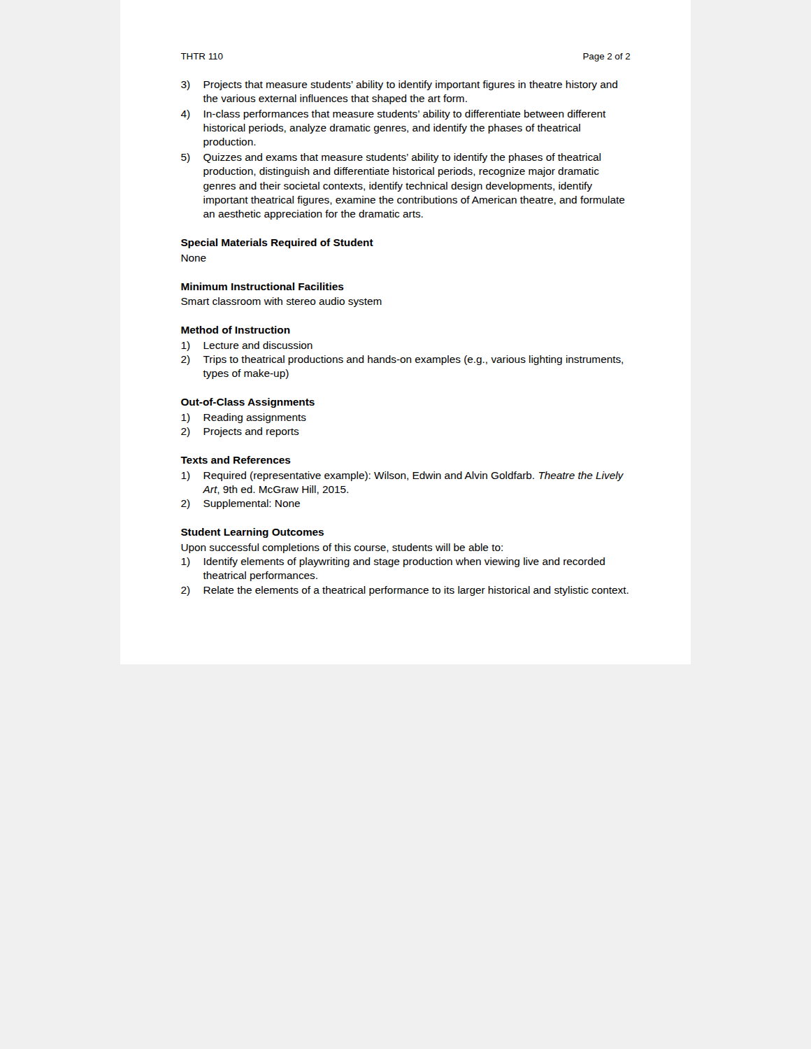THTR 110 Page 2 of 2
Projects that measure students’ ability to identify important figures in theatre history and the various external influences that shaped the art form.
In-class performances that measure students’ ability to differentiate between different historical periods, analyze dramatic genres, and identify the phases of theatrical production.
Quizzes and exams that measure students’ ability to identify the phases of theatrical production, distinguish and differentiate historical periods, recognize major dramatic genres and their societal contexts, identify technical design developments, identify important theatrical figures, examine the contributions of American theatre, and formulate an aesthetic appreciation for the dramatic arts.
Special Materials Required of Student
None
Minimum Instructional Facilities
Smart classroom with stereo audio system
Method of Instruction
Lecture and discussion
Trips to theatrical productions and hands-on examples (e.g., various lighting instruments, types of make-up)
Out-of-Class Assignments
Reading assignments
Projects and reports
Texts and References
Required (representative example): Wilson, Edwin and Alvin Goldfarb. Theatre the Lively Art, 9th ed. McGraw Hill, 2015.
Supplemental: None
Student Learning Outcomes
Upon successful completions of this course, students will be able to:
Identify elements of playwriting and stage production when viewing live and recorded theatrical performances.
Relate the elements of a theatrical performance to its larger historical and stylistic context.